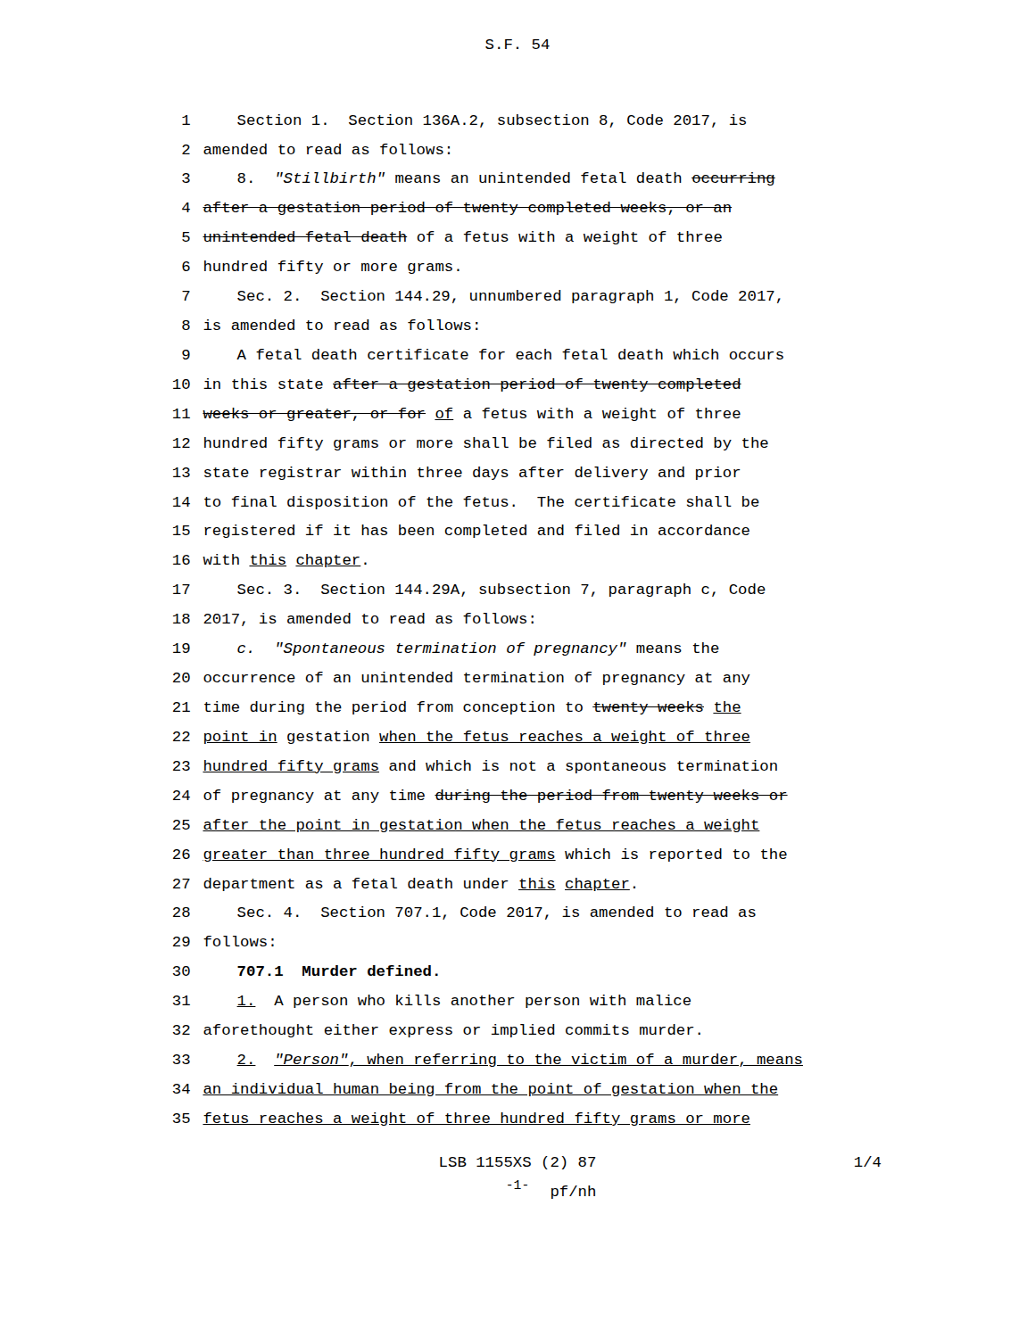S.F. 54
Section 1. Section 136A.2, subsection 8, Code 2017, is
amended to read as follows:
8. "Stillbirth" means an unintended fetal death occurring
after a gestation period of twenty completed weeks, or an
unintended fetal death of a fetus with a weight of three
hundred fifty or more grams.
Sec. 2. Section 144.29, unnumbered paragraph 1, Code 2017,
is amended to read as follows:
A fetal death certificate for each fetal death which occurs
in this state after a gestation period of twenty completed
weeks or greater, or for of a fetus with a weight of three
hundred fifty grams or more shall be filed as directed by the
state registrar within three days after delivery and prior
to final disposition of the fetus. The certificate shall be
registered if it has been completed and filed in accordance
with this chapter.
Sec. 3. Section 144.29A, subsection 7, paragraph c, Code
2017, is amended to read as follows:
c. "Spontaneous termination of pregnancy" means the
occurrence of an unintended termination of pregnancy at any
time during the period from conception to twenty weeks the
point in gestation when the fetus reaches a weight of three
hundred fifty grams and which is not a spontaneous termination
of pregnancy at any time during the period from twenty weeks or
after the point in gestation when the fetus reaches a weight
greater than three hundred fifty grams which is reported to the
department as a fetal death under this chapter.
Sec. 4. Section 707.1, Code 2017, is amended to read as
follows:
707.1 Murder defined.
1. A person who kills another person with malice
aforethought either express or implied commits murder.
2. "Person", when referring to the victim of a murder, means
an individual human being from the point of gestation when the
fetus reaches a weight of three hundred fifty grams or more
-1-
-1- LSB 1155XS (2) 87
pf/nh 1/4